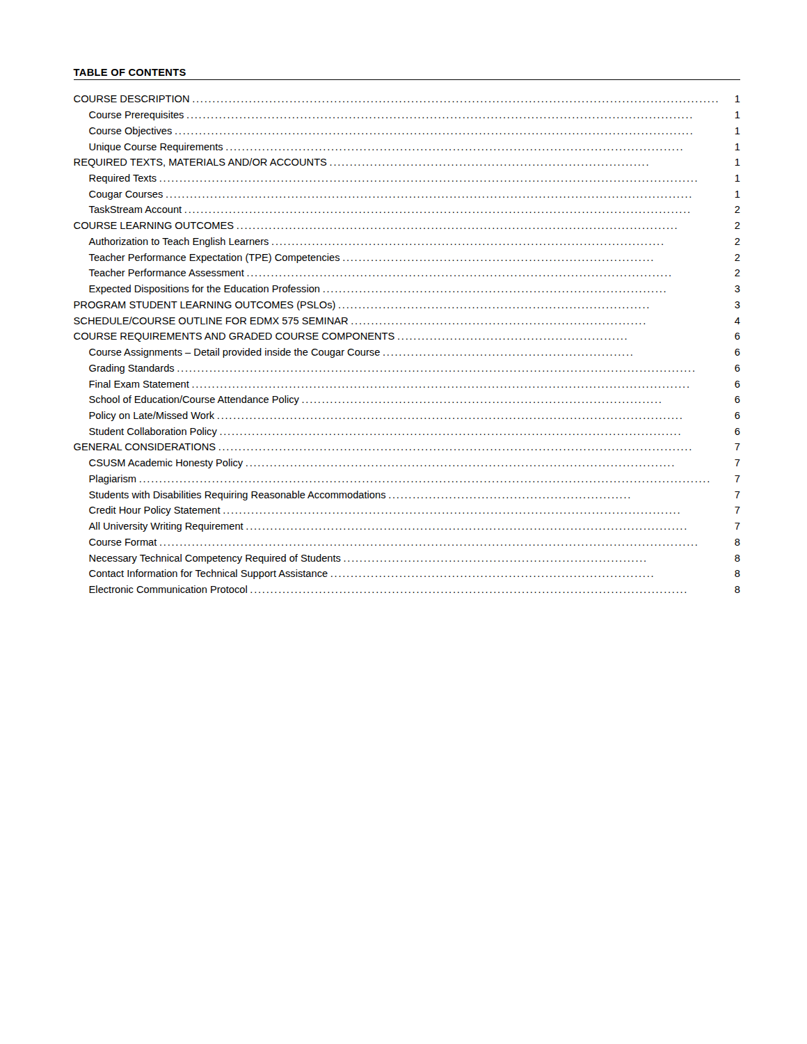TABLE OF CONTENTS
COURSE DESCRIPTION .................................................................................................................................. 1
Course Prerequisites ............................................................................................................................. 1
Course Objectives ................................................................................................................................ 1
Unique Course Requirements ................................................................................................................. 1
REQUIRED TEXTS, MATERIALS AND/OR ACCOUNTS ............................................................................... 1
Required Texts ..................................................................................................................................... 1
Cougar Courses .................................................................................................................................. 1
TaskStream Account ............................................................................................................................. 2
COURSE LEARNING OUTCOMES ............................................................................................................. 2
Authorization to Teach English Learners ................................................................................................. 2
Teacher Performance Expectation (TPE) Competencies ............................................................................. 2
Teacher Performance Assessment ......................................................................................................... 2
Expected Dispositions for the Education Profession ..................................................................................... 3
PROGRAM STUDENT LEARNING OUTCOMES (PSLOs) ............................................................................. 3
SCHEDULE/COURSE OUTLINE FOR EDMX 575 SEMINAR ......................................................................... 4
COURSE REQUIREMENTS AND GRADED COURSE COMPONENTS ......................................................... 6
Course Assignments – Detail provided inside the Cougar Course .............................................................. 6
Grading Standards ................................................................................................................................ 6
Final Exam Statement ........................................................................................................................... 6
School of Education/Course Attendance Policy ......................................................................................... 6
Policy on Late/Missed Work ................................................................................................................... 6
Student Collaboration Policy .................................................................................................................. 6
GENERAL CONSIDERATIONS ..................................................................................................................... 7
CSUSM Academic Honesty Policy .......................................................................................................... 7
Plagiarism ............................................................................................................................................. 7
Students with Disabilities Requiring Reasonable Accommodations ............................................................ 7
Credit Hour Policy Statement ................................................................................................................. 7
All University Writing Requirement ............................................................................................................. 7
Course Format ..................................................................................................................................... 8
Necessary Technical Competency Required of Students ........................................................................... 8
Contact Information for Technical Support Assistance ................................................................................ 8
Electronic Communication Protocol ............................................................................................................ 8